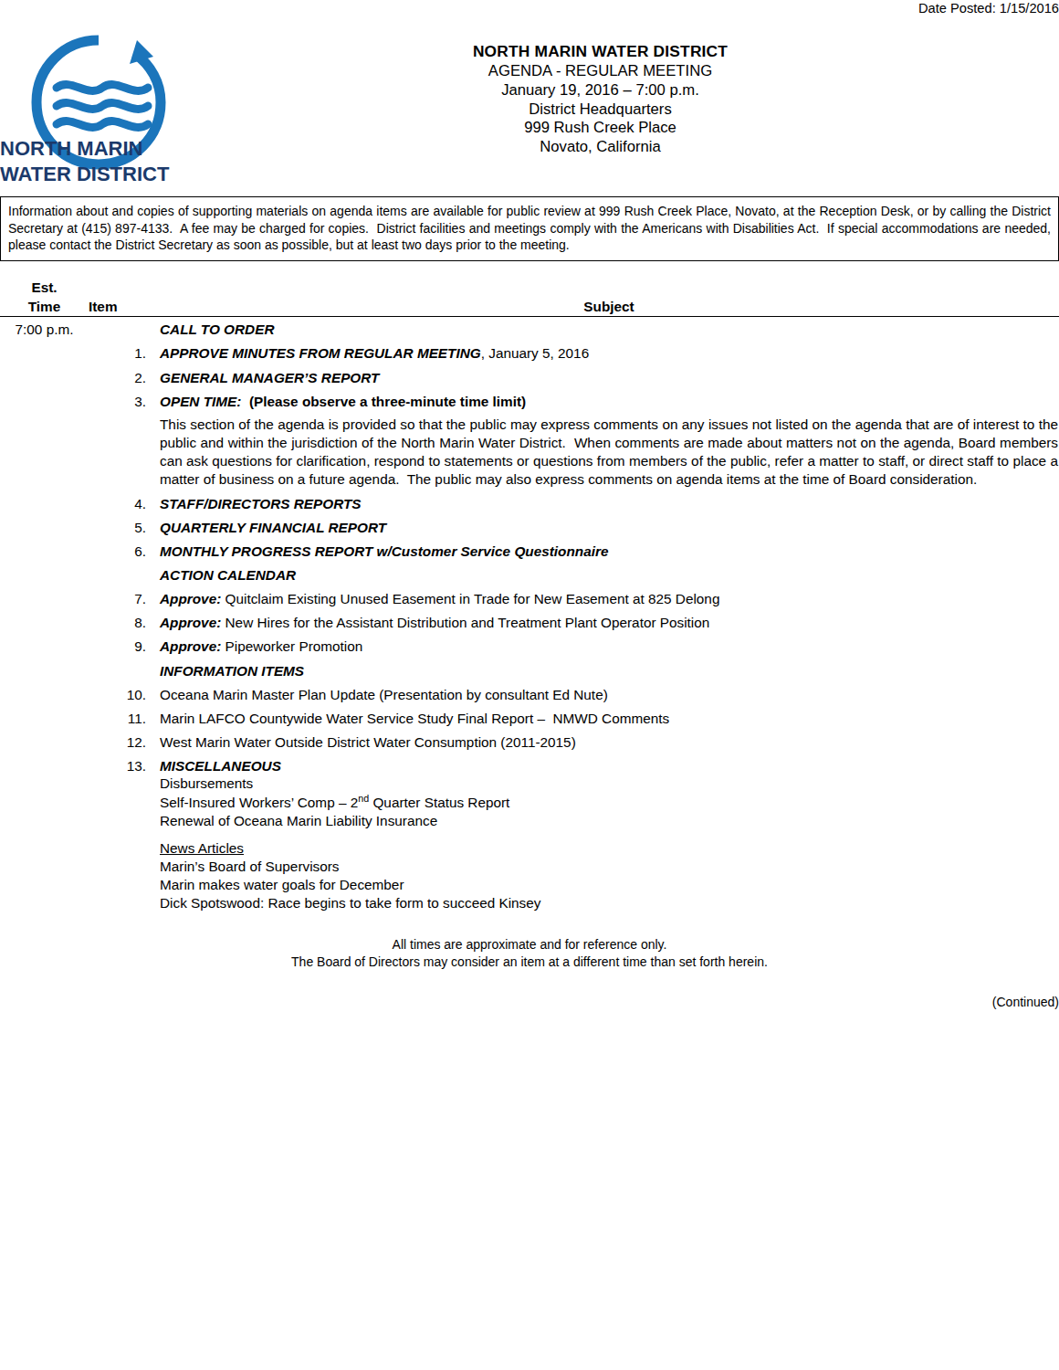Date Posted: 1/15/2016
NORTH MARIN WATER DISTRICT
NORTH MARIN WATER DISTRICT
AGENDA - REGULAR MEETING
January 19, 2016 – 7:00 p.m.
District Headquarters
999 Rush Creek Place
Novato, California
Information about and copies of supporting materials on agenda items are available for public review at 999 Rush Creek Place, Novato, at the Reception Desk, or by calling the District Secretary at (415) 897-4133. A fee may be charged for copies. District facilities and meetings comply with the Americans with Disabilities Act. If special accommodations are needed, please contact the District Secretary as soon as possible, but at least two days prior to the meeting.
| Est. | | |
| --- | --- | --- |
| Time | Item | Subject |
| 7:00 p.m. | | CALL TO ORDER |
| | 1. | APPROVE MINUTES FROM REGULAR MEETING , January 5, 2016 |
| | 2. | GENERAL MANAGER’S REPORT |
| | 3. | OPEN TIME: (Please observe a three-minute time limit) This section of the agenda is provided so that the public may express comments on any issues not listed on the agenda that are of interest to the public and within the jurisdiction of the North Marin Water District. When comments are made about matters not on the agenda, Board members can ask questions for clarification, respond to statements or questions from members of the public, refer a matter to staff, or direct staff to place a matter of business on a future agenda. The public may also express comments on agenda items at the time of Board consideration. |
| | 4. | STAFF/DIRECTORS REPORTS |
| | 5. | QUARTERLY FINANCIAL REPORT |
| | 6. | MONTHLY PROGRESS REPORT w/Customer Service Questionnaire |
| | | ACTION CALENDAR |
| | 7. | Approve: Quitclaim Existing Unused Easement in Trade for New Easement at 825 Delong |
| | 8. | Approve: New Hires for the Assistant Distribution and Treatment Plant Operator Position |
| | 9. | Approve: Pipeworker Promotion |
| | | INFORMATION ITEMS |
| | 10. | Oceana Marin Master Plan Update (Presentation by consultant Ed Nute) |
| | 11. | Marin LAFCO Countywide Water Service Study Final Report – NMWD Comments |
| | 12. | West Marin Water Outside District Water Consumption (2011-2015) |
| | 13. | MISCELLANEOUS Disbursements Self-Insured Workers’ Comp – 2 nd Quarter Status Report Renewal of Oceana Marin Liability Insurance News Articles Marin’s Board of Supervisors Marin makes water goals for December Dick Spotswood: Race begins to take form to succeed Kinsey |
All times are approximate and for reference only.
The Board of Directors may consider an item at a different time than set forth herein.
(Continued)